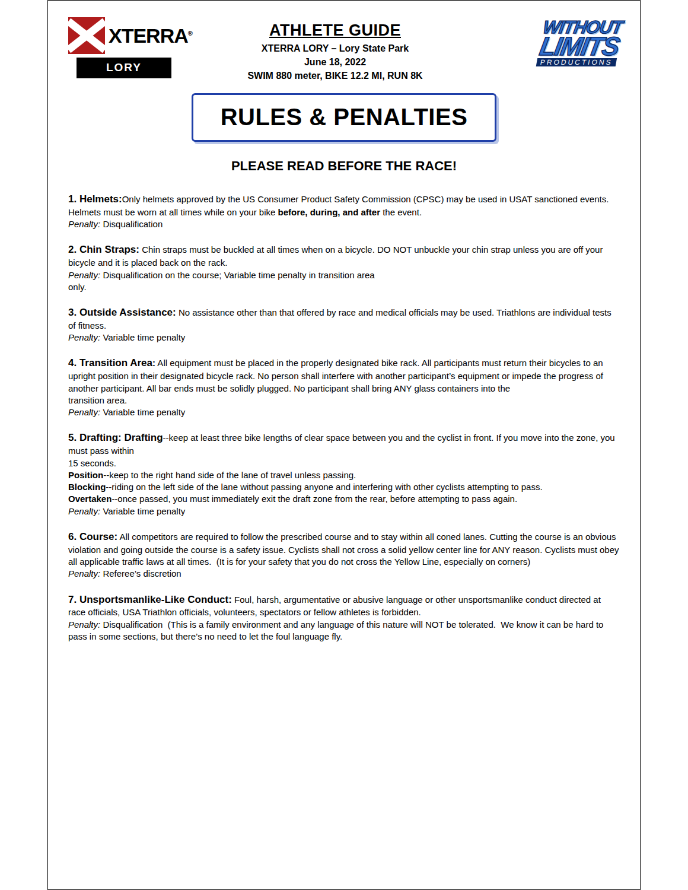XTERRA®
LORY
ATHLETE GUIDE
XTERRA LORY – Lory State Park
June 18, 2022
SWIM 880 meter, BIKE 12.2 MI, RUN 8K
WITHOUT
LIMITS
PRODUCTIONS
RULES & PENALTIES
PLEASE READ BEFORE THE RACE!
1. Helmets: Only helmets approved by the US Consumer Product Safety Commission (CPSC) may be used in USAT sanctioned events. Helmets must be worn at all times while on your bike before, during, and after the event.
Penalty: Disqualification
2. Chin Straps: Chin straps must be buckled at all times when on a bicycle. DO NOT unbuckle your chin strap unless you are off your bicycle and it is placed back on the rack.
Penalty: Disqualification on the course; Variable time penalty in transition area
only.
3. Outside Assistance: No assistance other than that offered by race and medical officials may be used. Triathlons are individual tests of fitness.
Penalty: Variable time penalty
4. Transition Area: All equipment must be placed in the properly designated bike rack. All participants must return their bicycles to an upright position in their designated bicycle rack. No person shall interfere with another participant’s equipment or impede the progress of another participant. All bar ends must be solidly plugged. No participant shall bring ANY glass containers into the
transition area.
Penalty: Variable time penalty
5. Drafting: Drafting--keep at least three bike lengths of clear space between you and the cyclist in front. If you move into the zone, you must pass within
15 seconds.
Position--keep to the right hand side of the lane of travel unless passing.
Blocking--riding on the left side of the lane without passing anyone and interfering with other cyclists attempting to pass.
Overtaken--once passed, you must immediately exit the draft zone from the rear, before attempting to pass again.
Penalty: Variable time penalty
6. Course: All competitors are required to follow the prescribed course and to stay within all coned lanes. Cutting the course is an obvious violation and going outside the course is a safety issue. Cyclists shall not cross a solid yellow center line for ANY reason. Cyclists must obey all applicable traffic laws at all times. (It is for your safety that you do not cross the Yellow Line, especially on corners)
Penalty: Referee’s discretion
7. Unsportsmanlike-Like Conduct: Foul, harsh, argumentative or abusive language or other unsportsmanlike conduct directed at race officials, USA Triathlon officials, volunteers, spectators or fellow athletes is forbidden.
Penalty: Disqualification (This is a family environment and any language of this nature will NOT be tolerated. We know it can be hard to pass in some sections, but there’s no need to let the foul language fly.